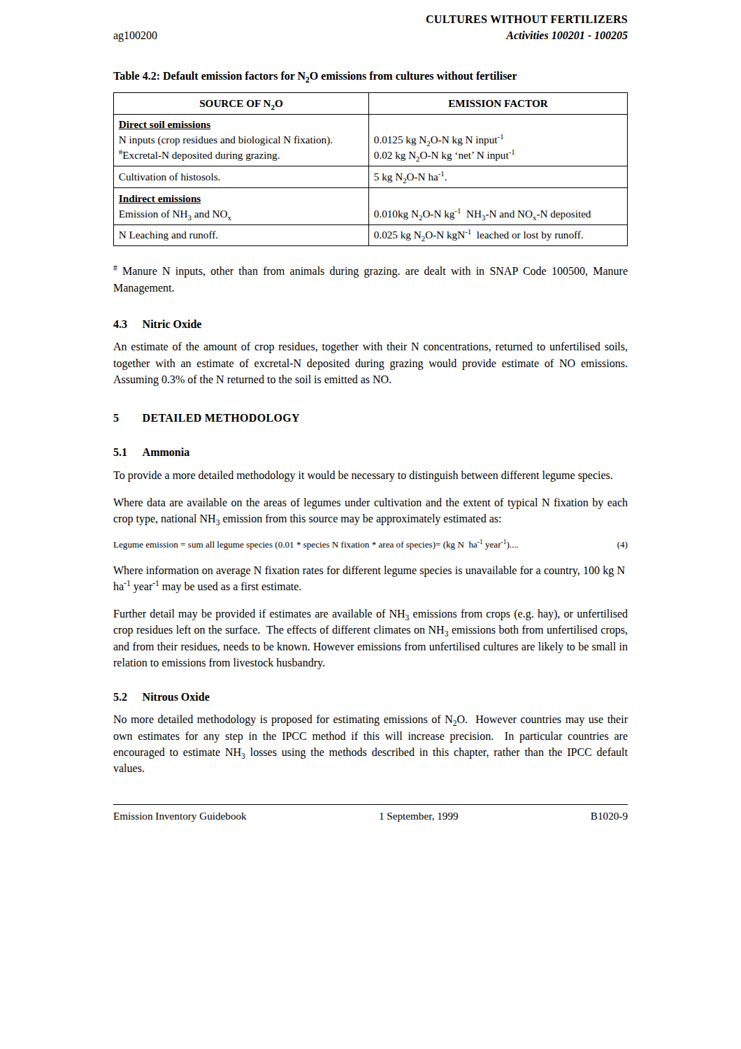ag100200
Cultures without fertilizers
Activities 100201 - 100205
Table 4.2: Default emission factors for N2O emissions from cultures without fertiliser
| SOURCE OF N 2 O | EMISSION FACTOR |
| --- | --- |
| Direct soil emissions N inputs (crop residues and biological N fixation). # Excretal-N deposited during grazing. | 0.0125 kg N 2 O-N kg N input -1 0.02 kg N 2 O-N kg ‘net’ N input -1 |
| Cultivation of histosols. | 5 kg N 2 O-N ha -1 . |
| Indirect emissions Emission of NH 3 and NO x | 0.010kg N 2 O-N kg -1 NH 3 -N and NO x -N deposited |
| N Leaching and runoff. | 0.025 kg N 2 O-N kgN -1 leached or lost by runoff. |
# Manure N inputs, other than from animals during grazing. are dealt with in SNAP Code 100500, Manure Management.
4.3 Nitric Oxide
An estimate of the amount of crop residues, together with their N concentrations, returned to unfertilised soils, together with an estimate of excretal-N deposited during grazing would provide estimate of NO emissions. Assuming 0.3% of the N returned to the soil is emitted as NO.
5 Detailed Methodology
5.1 Ammonia
To provide a more detailed methodology it would be necessary to distinguish between different legume species.
Where data are available on the areas of legumes under cultivation and the extent of typical N fixation by each crop type, national NH3 emission from this source may be approximately estimated as:
Legume emission = sum all legume species (0.01 * species N fixation * area of species)= (kg N ha-1 year-1)....(4)
Where information on average N fixation rates for different legume species is unavailable for a country, 100 kg N ha-1 year-1 may be used as a first estimate.
Further detail may be provided if estimates are available of NH3 emissions from crops (e.g. hay), or unfertilised crop residues left on the surface. The effects of different climates on NH3 emissions both from unfertilised crops, and from their residues, needs to be known. However emissions from unfertilised cultures are likely to be small in relation to emissions from livestock husbandry.
5.2 Nitrous Oxide
No more detailed methodology is proposed for estimating emissions of N2O. However countries may use their own estimates for any step in the IPCC method if this will increase precision. In particular countries are encouraged to estimate NH3 losses using the methods described in this chapter, rather than the IPCC default values.
Emission Inventory Guidebook
1 September, 1999
B1020-9